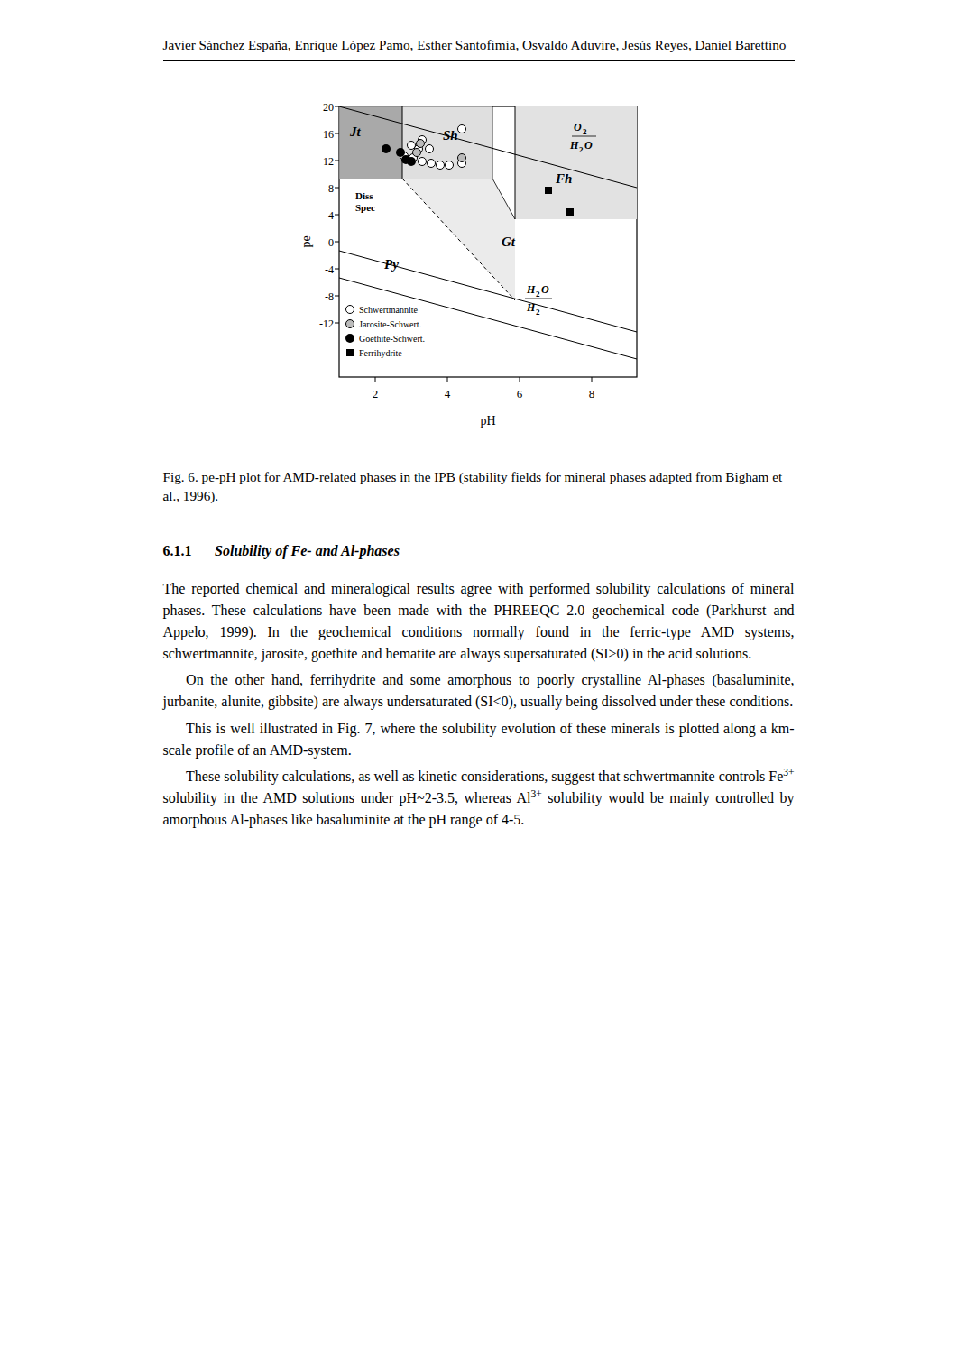Javier Sánchez España, Enrique López Pamo, Esther Santofimia, Osvaldo Aduvire, Jesús Reyes, Daniel Barettino
Jt Sh Fh Gt Py Diss Spec O 2 H 2 O H 2 O H 2 Schwertmannite Jarosite-Schwert. Goethite-Schwert. Ferrihydrite 20 16 12 8 4 0 -4 -8 -12 2 4 6 8 pH pe
Fig. 6. pe-pH plot for AMD-related phases in the IPB (stability fields for mineral phases adapted from Bigham et al., 1996).
6.1.1 Solubility of Fe- and Al-phases
The reported chemical and mineralogical results agree with performed solubility calculations of mineral phases. These calculations have been made with the PHREEQC 2.0 geochemical code (Parkhurst and Appelo, 1999). In the geochemical conditions normally found in the ferric-type AMD systems, schwertmannite, jarosite, goethite and hematite are always supersaturated (SI>0) in the acid solutions.
On the other hand, ferrihydrite and some amorphous to poorly crystalline Al-phases (basaluminite, jurbanite, alunite, gibbsite) are always undersaturated (SI<0), usually being dissolved under these conditions.
This is well illustrated in Fig. 7, where the solubility evolution of these minerals is plotted along a km-scale profile of an AMD-system.
These solubility calculations, as well as kinetic considerations, suggest that schwertmannite controls Fe3+ solubility in the AMD solutions under pH~2-3.5, whereas Al3+ solubility would be mainly controlled by amorphous Al-phases like basaluminite at the pH range of 4-5.